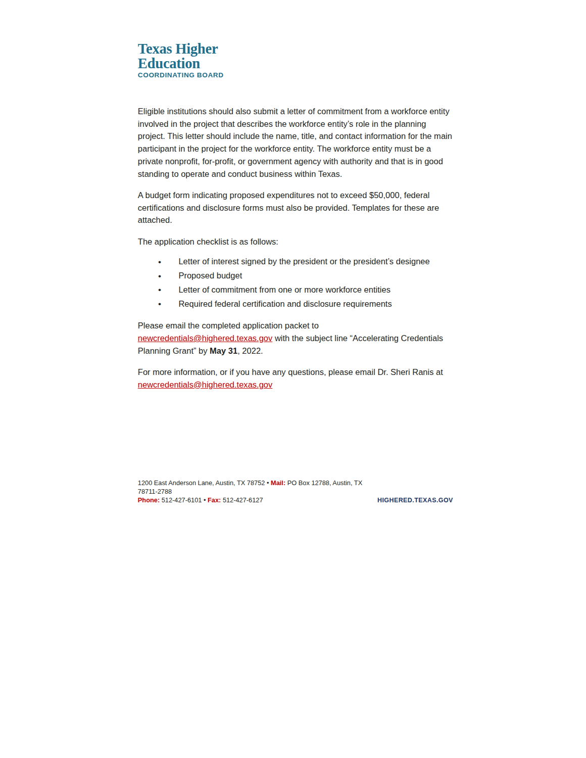Texas Higher
Education
COORDINATING BOARD
Eligible institutions should also submit a letter of commitment from a workforce entity involved in the project that describes the workforce entity’s role in the planning project. This letter should include the name, title, and contact information for the main participant in the project for the workforce entity. The workforce entity must be a private nonprofit, for-profit, or government agency with authority and that is in good standing to operate and conduct business within Texas.
A budget form indicating proposed expenditures not to exceed $50,000, federal certifications and disclosure forms must also be provided. Templates for these are attached.
The application checklist is as follows:
Letter of interest signed by the president or the president’s designee
Proposed budget
Letter of commitment from one or more workforce entities
Required federal certification and disclosure requirements
Please email the completed application packet to newcredentials@highered.texas.gov with the subject line “Accelerating Credentials Planning Grant” by May 31, 2022.
For more information, or if you have any questions, please email Dr. Sheri Ranis at newcredentials@highered.texas.gov
1200 East Anderson Lane, Austin, TX 78752 • Mail: PO Box 12788, Austin, TX 78711-2788
Phone: 512-427-6101 • Fax: 512-427-6127
HIGHERED.TEXAS.GOV